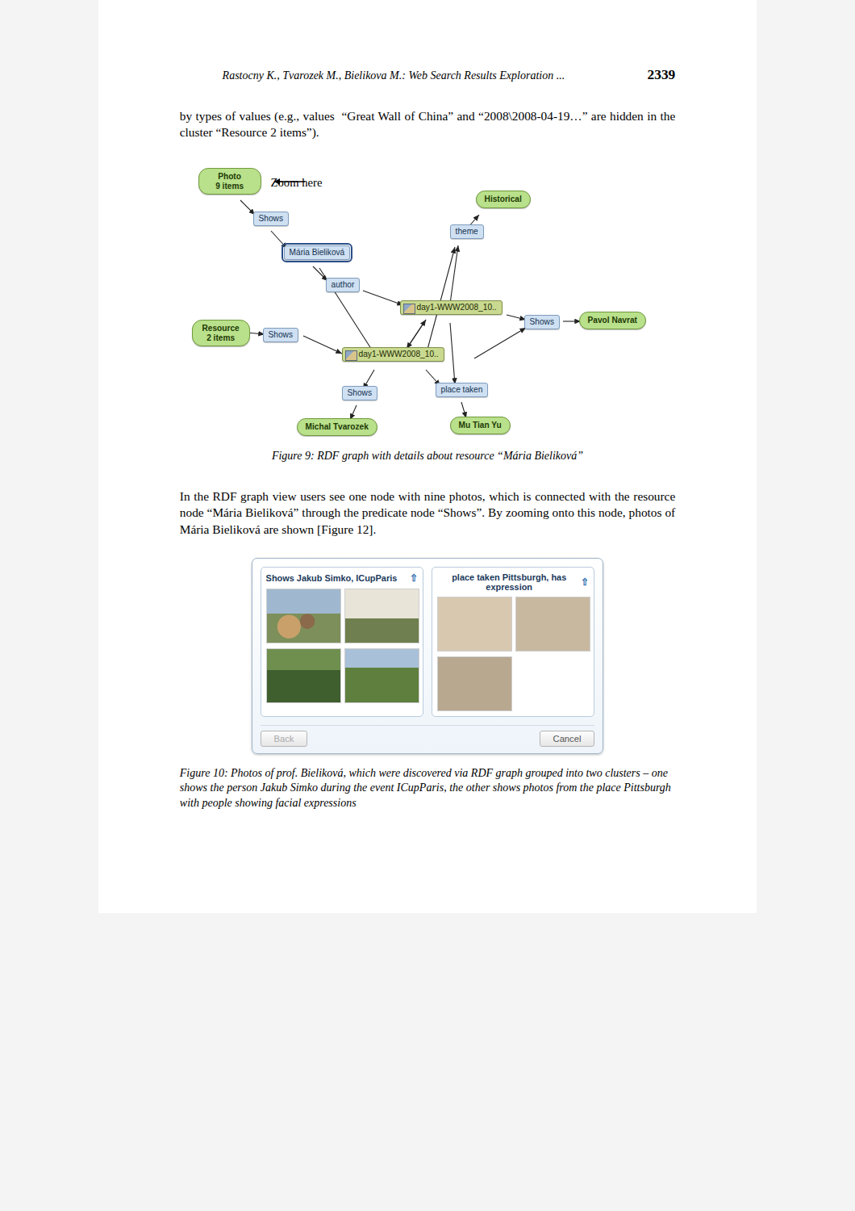Rastocny K., Tvarozek M., Bielikova M.: Web Search Results Exploration ... 2339
by types of values (e.g., values “Great Wall of China” and “2008\2008-04-19…” are hidden in the cluster “Resource 2 items”).
Photo
9 items
Shows
Mária Bieliková
author
theme
Historical
day1-WWW2008_10..
day1-WWW2008_10..
Shows
Pavol Navrat
Resource
2 items
Shows
Shows
Michal Tvarozek
place taken
Mu Tian Yu
Zoom here
Figure 9: RDF graph with details about resource “Mária Bieliková”
In the RDF graph view users see one node with nine photos, which is connected with the resource node “Mária Bieliková” through the predicate node “Shows”. By zooming onto this node, photos of Mária Bieliková are shown [Figure 12].
Shows Jakub Simko, ICupParis⇧
place taken Pittsburgh, has expression⇧
Back Cancel
Figure 10: Photos of prof. Bieliková, which were discovered via RDF graph grouped into two clusters – one shows the person Jakub Simko during the event ICupParis, the other shows photos from the place Pittsburgh with people showing facial expressions